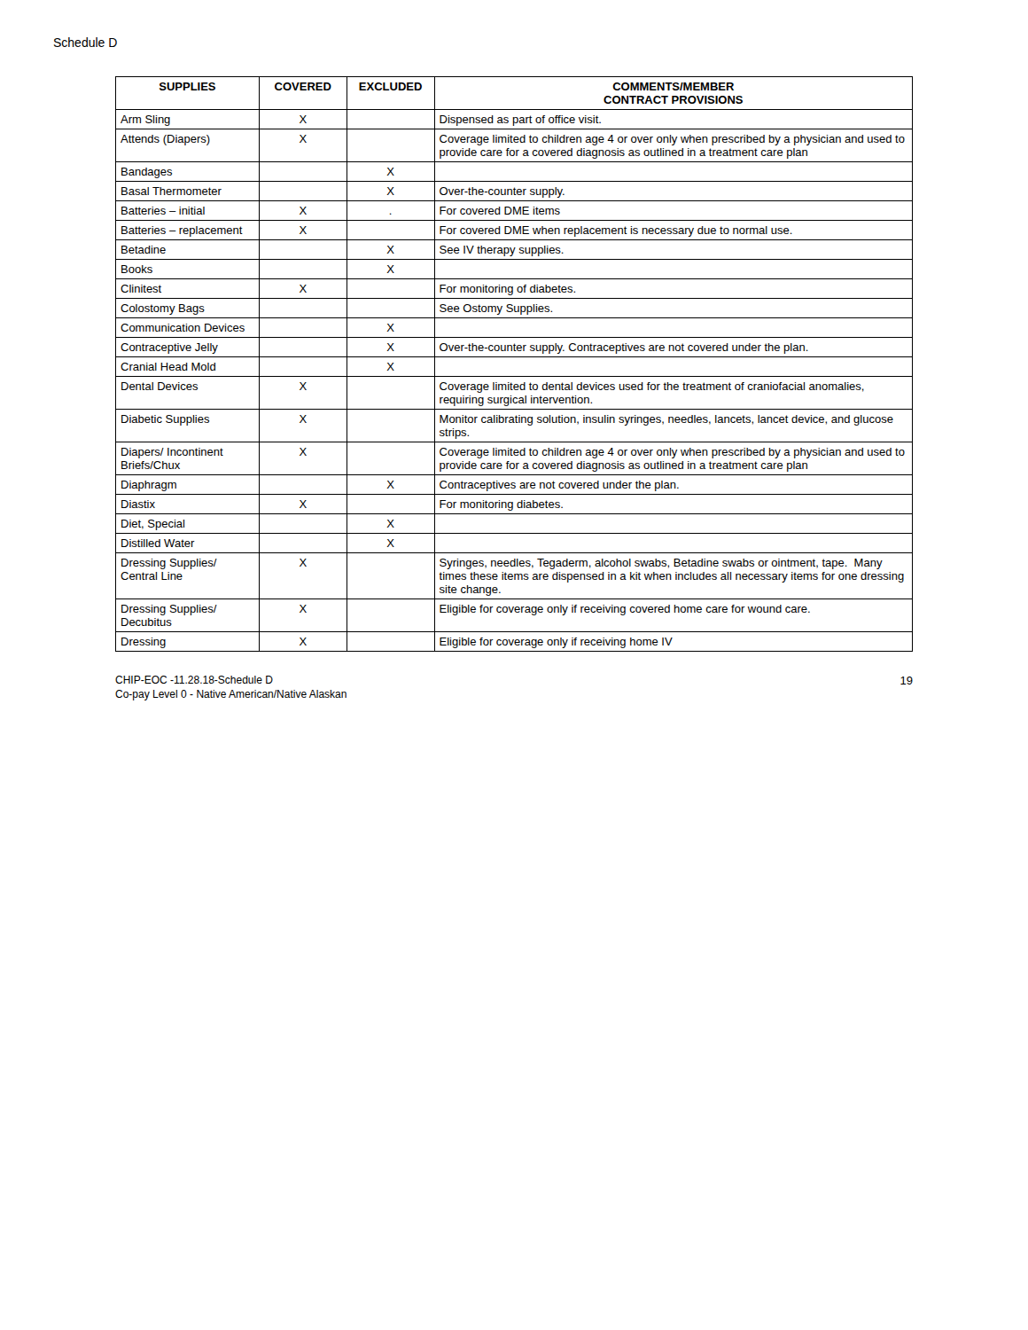Schedule D
| SUPPLIES | COVERED | EXCLUDED | COMMENTS/MEMBER CONTRACT PROVISIONS |
| --- | --- | --- | --- |
| Arm Sling | X | | Dispensed as part of office visit. |
| Attends (Diapers) | X | | Coverage limited to children age 4 or over only when prescribed by a physician and used to provide care for a covered diagnosis as outlined in a treatment care plan |
| Bandages | | X | |
| Basal Thermometer | | X | Over-the-counter supply. |
| Batteries – initial | X | . | For covered DME items |
| Batteries – replacement | X | | For covered DME when replacement is necessary due to normal use. |
| Betadine | | X | See IV therapy supplies. |
| Books | | X | |
| Clinitest | X | | For monitoring of diabetes. |
| Colostomy Bags | | | See Ostomy Supplies. |
| Communication Devices | | X | |
| Contraceptive Jelly | | X | Over-the-counter supply. Contraceptives are not covered under the plan. |
| Cranial Head Mold | | X | |
| Dental Devices | X | | Coverage limited to dental devices used for the treatment of craniofacial anomalies, requiring surgical intervention. |
| Diabetic Supplies | X | | Monitor calibrating solution, insulin syringes, needles, lancets, lancet device, and glucose strips. |
| Diapers/ Incontinent Briefs/Chux | X | | Coverage limited to children age 4 or over only when prescribed by a physician and used to provide care for a covered diagnosis as outlined in a treatment care plan |
| Diaphragm | | X | Contraceptives are not covered under the plan. |
| Diastix | X | | For monitoring diabetes. |
| Diet, Special | | X | |
| Distilled Water | | X | |
| Dressing Supplies/ Central Line | X | | Syringes, needles, Tegaderm, alcohol swabs, Betadine swabs or ointment, tape. Many times these items are dispensed in a kit when includes all necessary items for one dressing site change. |
| Dressing Supplies/ Decubitus | X | | Eligible for coverage only if receiving covered home care for wound care. |
| Dressing | X | | Eligible for coverage only if receiving home IV |
CHIP-EOC -11.28.18-Schedule D
Co-pay Level 0 - Native American/Native Alaskan 19